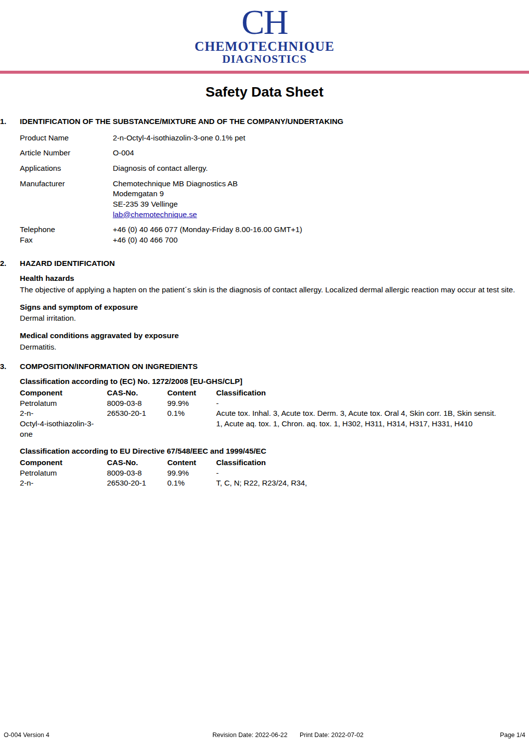CH
CHEMOTECHNIQUE DIAGNOSTICS
Safety Data Sheet
1. IDENTIFICATION OF THE SUBSTANCE/MIXTURE AND OF THE COMPANY/UNDERTAKING
| Product Name | 2-n-Octyl-4-isothiazolin-3-one 0.1% pet |
| Article Number | O-004 |
| Applications | Diagnosis of contact allergy. |
| Manufacturer | Chemotechnique MB Diagnostics AB Modemgatan 9 SE-235 39 Vellinge lab@chemotechnique.se |
| Telephone Fax | +46 (0) 40 466 077 (Monday-Friday 8.00-16.00 GMT+1) +46 (0) 40 466 700 |
2. HAZARD IDENTIFICATION
Health hazards
The objective of applying a hapten on the patient´s skin is the diagnosis of contact allergy. Localized dermal allergic reaction may occur at test site.
Signs and symptom of exposure
Dermal irritation.
Medical conditions aggravated by exposure
Dermatitis.
3. COMPOSITION/INFORMATION ON INGREDIENTS
Classification according to (EC) No. 1272/2008 [EU-GHS/CLP]
| Component | CAS-No. | Content | Classification |
| --- | --- | --- | --- |
| Petrolatum | 8009-03-8 | 99.9% | - |
| 2-n- Octyl-4-isothiazolin-3-one | 26530-20-1 | 0.1% | Acute tox. Inhal. 3, Acute tox. Derm. 3, Acute tox. Oral 4, Skin corr. 1B, Skin sensit. 1, Acute aq. tox. 1, Chron. aq. tox. 1, H302, H311, H314, H317, H331, H410 |
Classification according to EU Directive 67/548/EEC and 1999/45/EC
| Component | CAS-No. | Content | Classification |
| --- | --- | --- | --- |
| Petrolatum | 8009-03-8 | 99.9% | - |
| 2-n- | 26530-20-1 | 0.1% | T, C, N; R22, R23/24, R34, |
O-004 Version 4 Revision Date: 2022-06-22 Print Date: 2022-07-02 Page 1/4